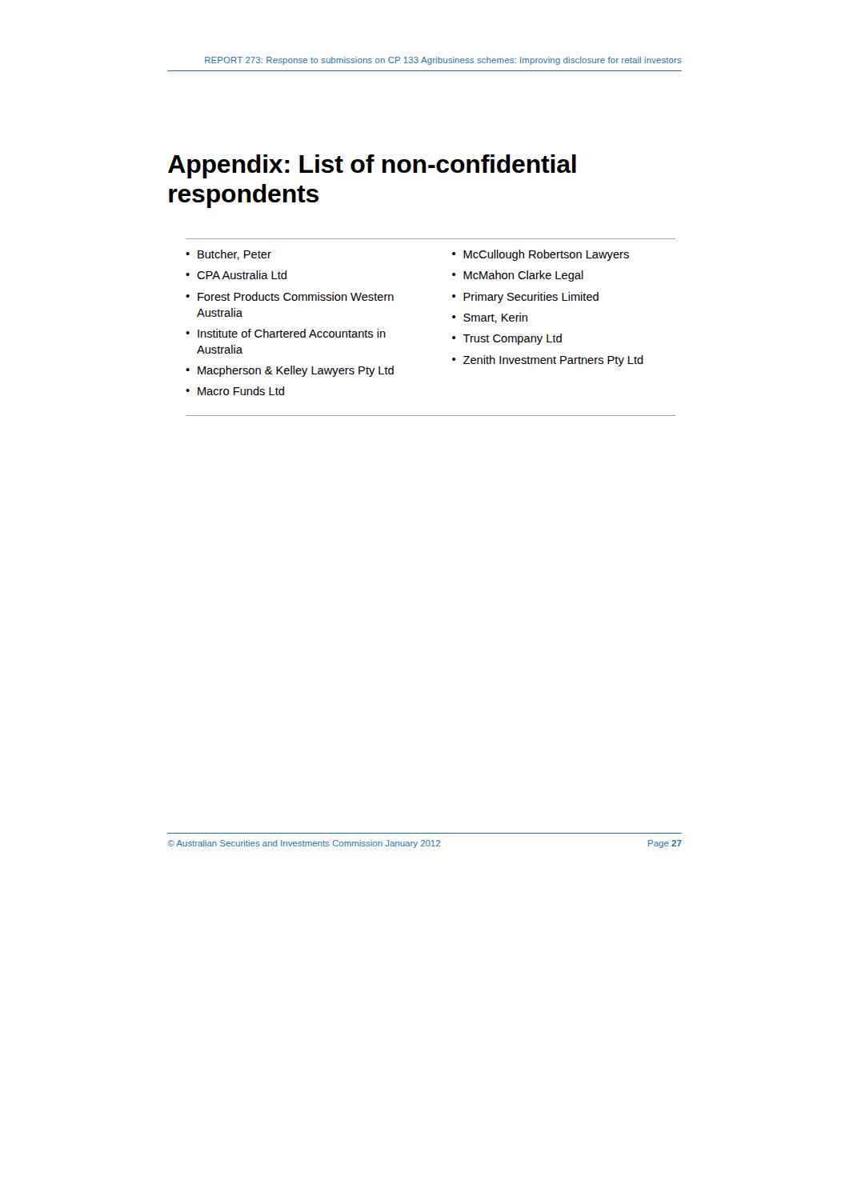REPORT 273: Response to submissions on CP 133 Agribusiness schemes: Improving disclosure for retail investors
Appendix: List of non-confidential respondents
Butcher, Peter
CPA Australia Ltd
Forest Products Commission Western Australia
Institute of Chartered Accountants in Australia
Macpherson & Kelley Lawyers Pty Ltd
Macro Funds Ltd
McCullough Robertson Lawyers
McMahon Clarke Legal
Primary Securities Limited
Smart, Kerin
Trust Company Ltd
Zenith Investment Partners Pty Ltd
© Australian Securities and Investments Commission January 2012
Page 27